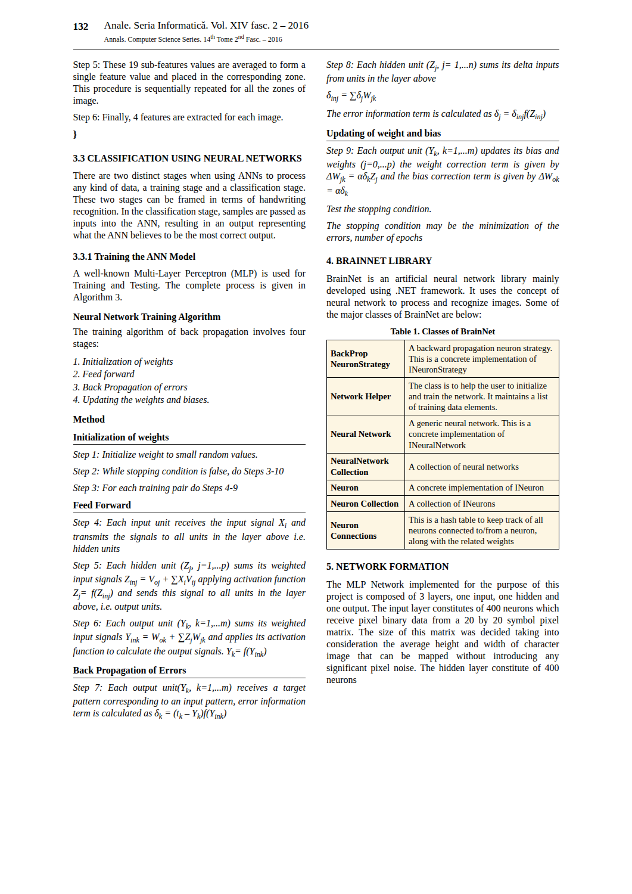132
Anale. Seria Informatică. Vol. XIV fasc. 2 – 2016
Annals. Computer Science Series. 14th Tome 2nd Fasc. – 2016
Step 5: These 19 sub-features values are averaged to form a single feature value and placed in the corresponding zone. This procedure is sequentially repeated for all the zones of image.
Step 6: Finally, 4 features are extracted for each image.
}
3.3 Classification using Neural Networks
There are two distinct stages when using ANNs to process any kind of data, a training stage and a classification stage. These two stages can be framed in terms of handwriting recognition. In the classification stage, samples are passed as inputs into the ANN, resulting in an output representing what the ANN believes to be the most correct output.
3.3.1 Training the ANN Model
A well-known Multi-Layer Perceptron (MLP) is used for Training and Testing. The complete process is given in Algorithm 3.
Neural Network Training Algorithm
The training algorithm of back propagation involves four stages:
1. Initialization of weights
2. Feed forward
3. Back Propagation of errors
4. Updating the weights and biases.
Method
Initialization of weights
Step 1: Initialize weight to small random values.
Step 2: While stopping condition is false, do Steps 3-10
Step 3: For each training pair do Steps 4-9
Feed Forward
Step 4: Each input unit receives the input signal Xi and transmits the signals to all units in the layer above i.e. hidden units
Step 5: Each hidden unit (Zj, j=1,...p) sums its weighted input signals Zinj = Voj + ∑XiVij applying activation function Zj= f(Zinj) and sends this signal to all units in the layer above, i.e. output units.
Step 6: Each output unit (Yk, k=1,...m) sums its weighted input signals Yink = Wok + ∑ZjWjk and applies its activation function to calculate the output signals. Yk= f(Yink)
Back Propagation of Errors
Step 7: Each output unit(Yk, k=1,...m) receives a target pattern corresponding to an input pattern, error information term is calculated as δk = (tk – Yk)f(Yink)
Step 8: Each hidden unit (Zj, j= 1,...n) sums its delta inputs from units in the layer above
δinj = ∑δjWjk
The error information term is calculated as δj = δinjf(Zinj)
Updating of weight and bias
Step 9: Each output unit (Yk, k=1,...m) updates its bias and weights (j=0,...p) the weight correction term is given by ΔWjk = αδkZj and the bias correction term is given by ΔWok = αδk
Test the stopping condition.
The stopping condition may be the minimization of the errors, number of epochs
4. BrainNet Library
BrainNet is an artificial neural network library mainly developed using .NET framework. It uses the concept of neural network to process and recognize images. Some of the major classes of BrainNet are below:
Table 1. Classes of BrainNet
| BackProp NeuronStrategy | A backward propagation neuron strategy. This is a concrete implementation of INeuronStrategy |
| Network Helper | The class is to help the user to initialize and train the network. It maintains a list of training data elements. |
| Neural Network | A generic neural network. This is a concrete implementation of INeuralNetwork |
| NeuralNetwork Collection | A collection of neural networks |
| Neuron | A concrete implementation of INeuron |
| Neuron Collection | A collection of INeurons |
| Neuron Connections | This is a hash table to keep track of all neurons connected to/from a neuron, along with the related weights |
5. Network Formation
The MLP Network implemented for the purpose of this project is composed of 3 layers, one input, one hidden and one output. The input layer constitutes of 400 neurons which receive pixel binary data from a 20 by 20 symbol pixel matrix. The size of this matrix was decided taking into consideration the average height and width of character image that can be mapped without introducing any significant pixel noise. The hidden layer constitute of 400 neurons